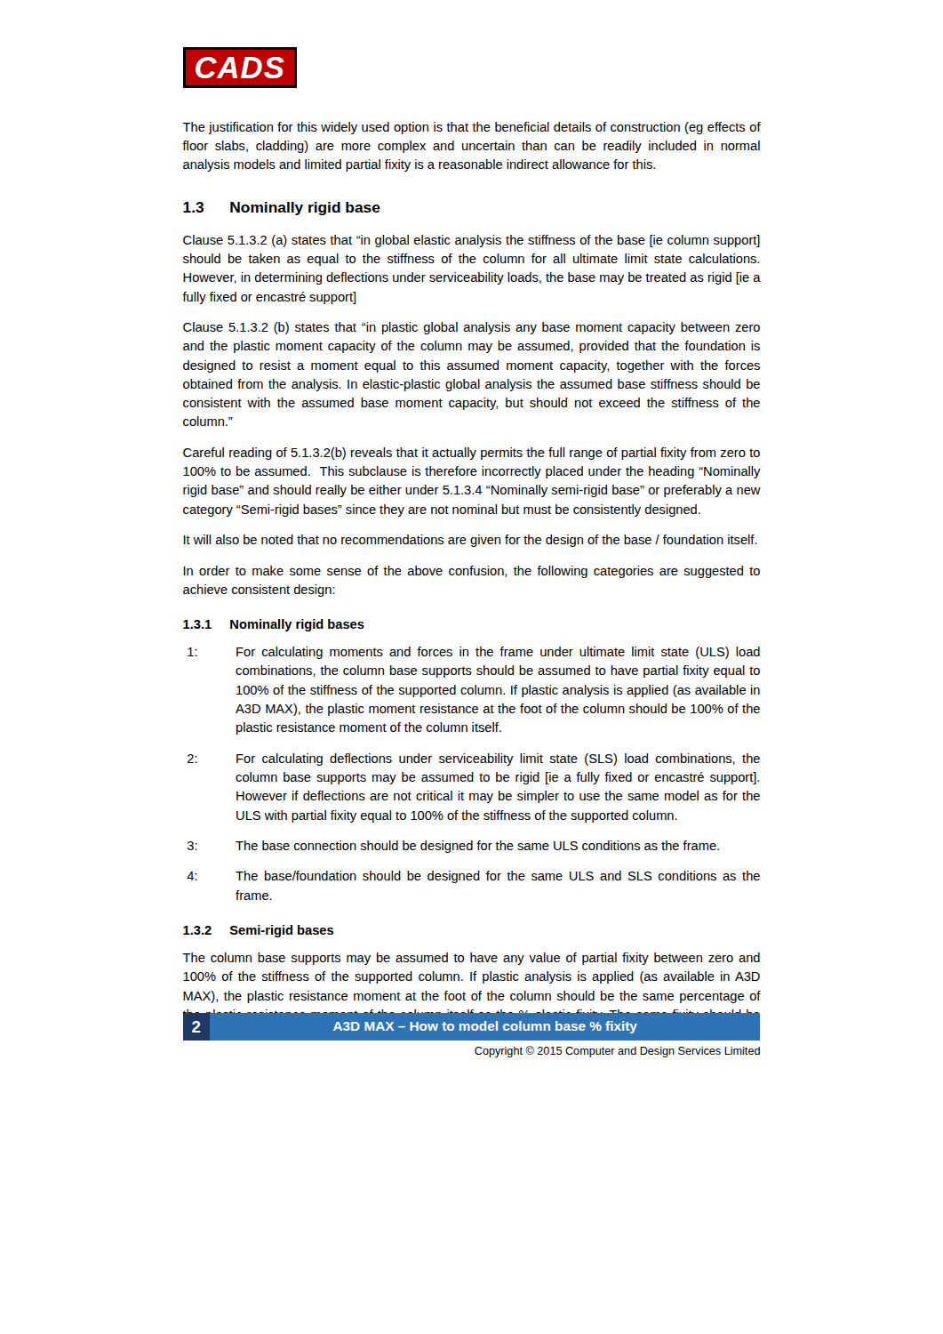CADS
The justification for this widely used option is that the beneficial details of construction (eg effects of floor slabs, cladding) are more complex and uncertain than can be readily included in normal analysis models and limited partial fixity is a reasonable indirect allowance for this.
1.3 Nominally rigid base
Clause 5.1.3.2 (a) states that “in global elastic analysis the stiffness of the base [ie column support] should be taken as equal to the stiffness of the column for all ultimate limit state calculations. However, in determining deflections under serviceability loads, the base may be treated as rigid [ie a fully fixed or encastré support]
Clause 5.1.3.2 (b) states that “in plastic global analysis any base moment capacity between zero and the plastic moment capacity of the column may be assumed, provided that the foundation is designed to resist a moment equal to this assumed moment capacity, together with the forces obtained from the analysis. In elastic-plastic global analysis the assumed base stiffness should be consistent with the assumed base moment capacity, but should not exceed the stiffness of the column.”
Careful reading of 5.1.3.2(b) reveals that it actually permits the full range of partial fixity from zero to 100% to be assumed. This subclause is therefore incorrectly placed under the heading “Nominally rigid base” and should really be either under 5.1.3.4 “Nominally semi-rigid base” or preferably a new category “Semi-rigid bases” since they are not nominal but must be consistently designed.
It will also be noted that no recommendations are given for the design of the base / foundation itself.
In order to make some sense of the above confusion, the following categories are suggested to achieve consistent design:
1.3.1 Nominally rigid bases
1:
For calculating moments and forces in the frame under ultimate limit state (ULS) load combinations, the column base supports should be assumed to have partial fixity equal to 100% of the stiffness of the supported column. If plastic analysis is applied (as available in A3D MAX), the plastic moment resistance at the foot of the column should be 100% of the plastic resistance moment of the column itself.
2:
For calculating deflections under serviceability limit state (SLS) load combinations, the column base supports may be assumed to be rigid [ie a fully fixed or encastré support]. However if deflections are not critical it may be simpler to use the same model as for the ULS with partial fixity equal to 100% of the stiffness of the supported column.
3:
The base connection should be designed for the same ULS conditions as the frame.
4:
The base/foundation should be designed for the same ULS and SLS conditions as the frame.
1.3.2 Semi-rigid bases
The column base supports may be assumed to have any value of partial fixity between zero and 100% of the stiffness of the supported column. If plastic analysis is applied (as available in A3D MAX), the plastic resistance moment at the foot of the column should be the same percentage of the plastic resistance moment of the column itself as the % elastic fixity. The same fixity should be assumed for ULS and SLS load combinations and for base/foundation design.
2
A3D MAX – How to model column base % fixity
Copyright © 2015 Computer and Design Services Limited